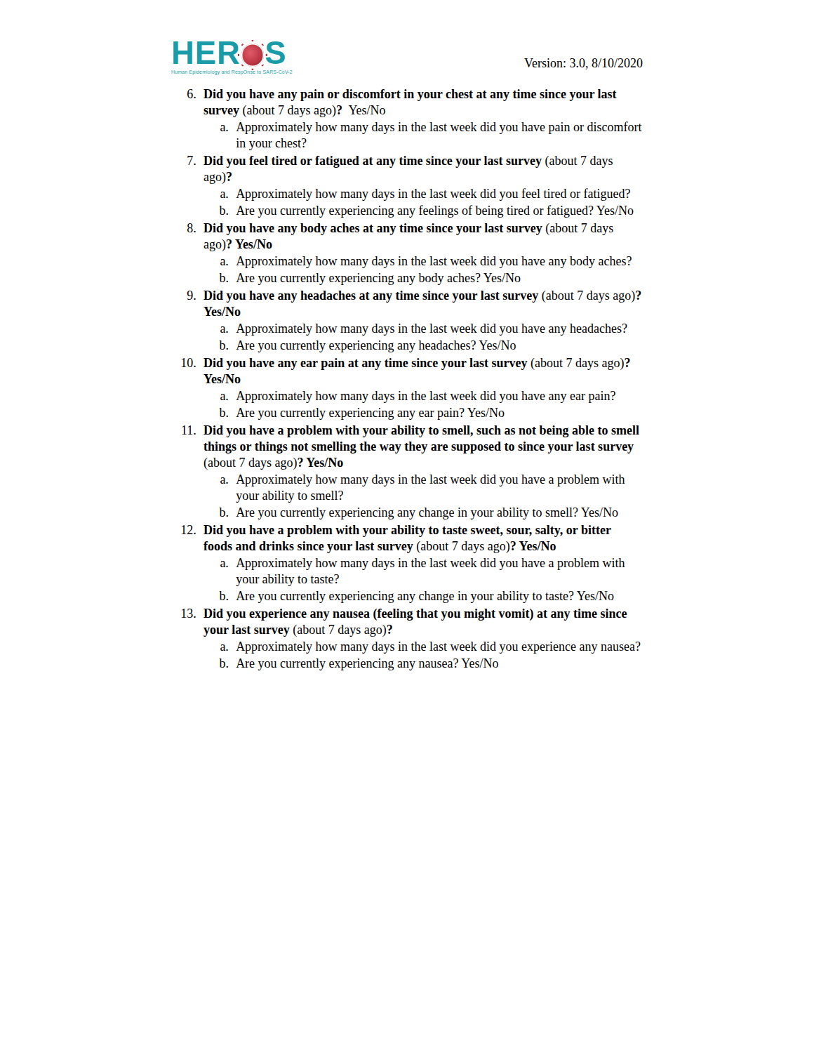HER S
Human Epidemiology and RespOnse to SARS-CoV-2
Version: 3.0, 8/10/2020
Did you have any pain or discomfort in your chest at any time since your last survey (about 7 days ago)? Yes/No
Approximately how many days in the last week did you have pain or discomfort in your chest?
Did you feel tired or fatigued at any time since your last survey (about 7 days ago)?
Approximately how many days in the last week did you feel tired or fatigued?
Are you currently experiencing any feelings of being tired or fatigued? Yes/No
Did you have any body aches at any time since your last survey (about 7 days ago)? Yes/No
Approximately how many days in the last week did you have any body aches?
Are you currently experiencing any body aches? Yes/No
Did you have any headaches at any time since your last survey (about 7 days ago)? Yes/No
Approximately how many days in the last week did you have any headaches?
Are you currently experiencing any headaches? Yes/No
Did you have any ear pain at any time since your last survey (about 7 days ago)? Yes/No
Approximately how many days in the last week did you have any ear pain?
Are you currently experiencing any ear pain? Yes/No
Did you have a problem with your ability to smell, such as not being able to smell things or things not smelling the way they are supposed to since your last survey (about 7 days ago)? Yes/No
Approximately how many days in the last week did you have a problem with your ability to smell?
Are you currently experiencing any change in your ability to smell? Yes/No
Did you have a problem with your ability to taste sweet, sour, salty, or bitter foods and drinks since your last survey (about 7 days ago)? Yes/No
Approximately how many days in the last week did you have a problem with your ability to taste?
Are you currently experiencing any change in your ability to taste? Yes/No
Did you experience any nausea (feeling that you might vomit) at any time since your last survey (about 7 days ago)?
Approximately how many days in the last week did you experience any nausea?
Are you currently experiencing any nausea? Yes/No